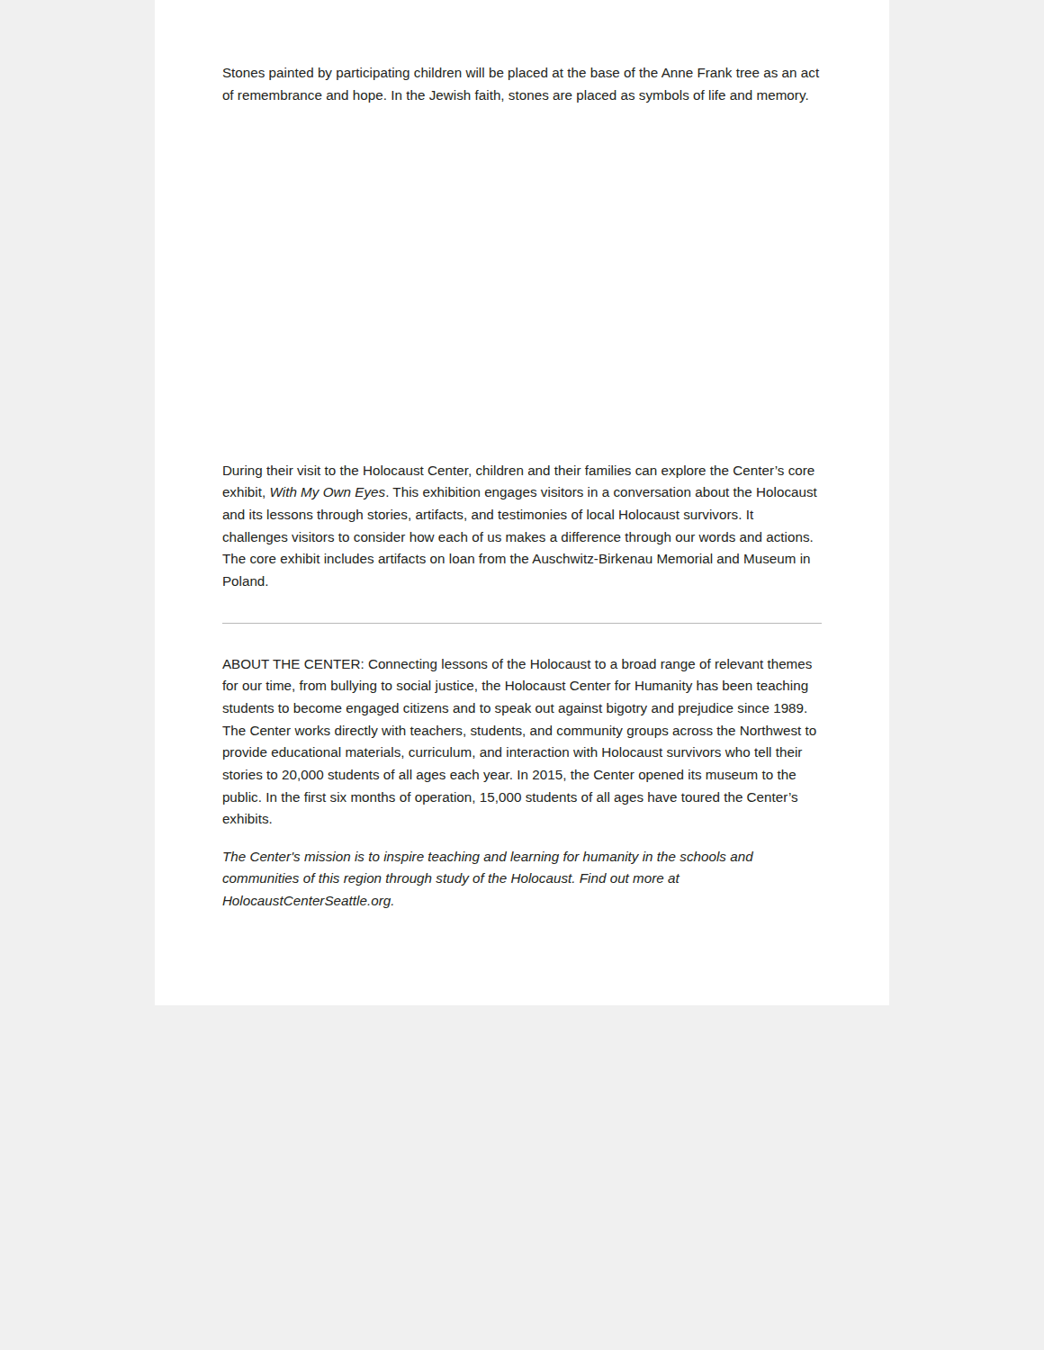Stones painted by participating children will be placed at the base of the Anne Frank tree as an act of remembrance and hope. In the Jewish faith, stones are placed as symbols of life and memory.
During their visit to the Holocaust Center, children and their families can explore the Center’s core exhibit, With My Own Eyes. This exhibition engages visitors in a conversation about the Holocaust and its lessons through stories, artifacts, and testimonies of local Holocaust survivors. It challenges visitors to consider how each of us makes a difference through our words and actions. The core exhibit includes artifacts on loan from the Auschwitz-Birkenau Memorial and Museum in Poland.
ABOUT THE CENTER: Connecting lessons of the Holocaust to a broad range of relevant themes for our time, from bullying to social justice, the Holocaust Center for Humanity has been teaching students to become engaged citizens and to speak out against bigotry and prejudice since 1989. The Center works directly with teachers, students, and community groups across the Northwest to provide educational materials, curriculum, and interaction with Holocaust survivors who tell their stories to 20,000 students of all ages each year. In 2015, the Center opened its museum to the public. In the first six months of operation, 15,000 students of all ages have toured the Center’s exhibits.
The Center's mission is to inspire teaching and learning for humanity in the schools and communities of this region through study of the Holocaust. Find out more at HolocaustCenterSeattle.org.